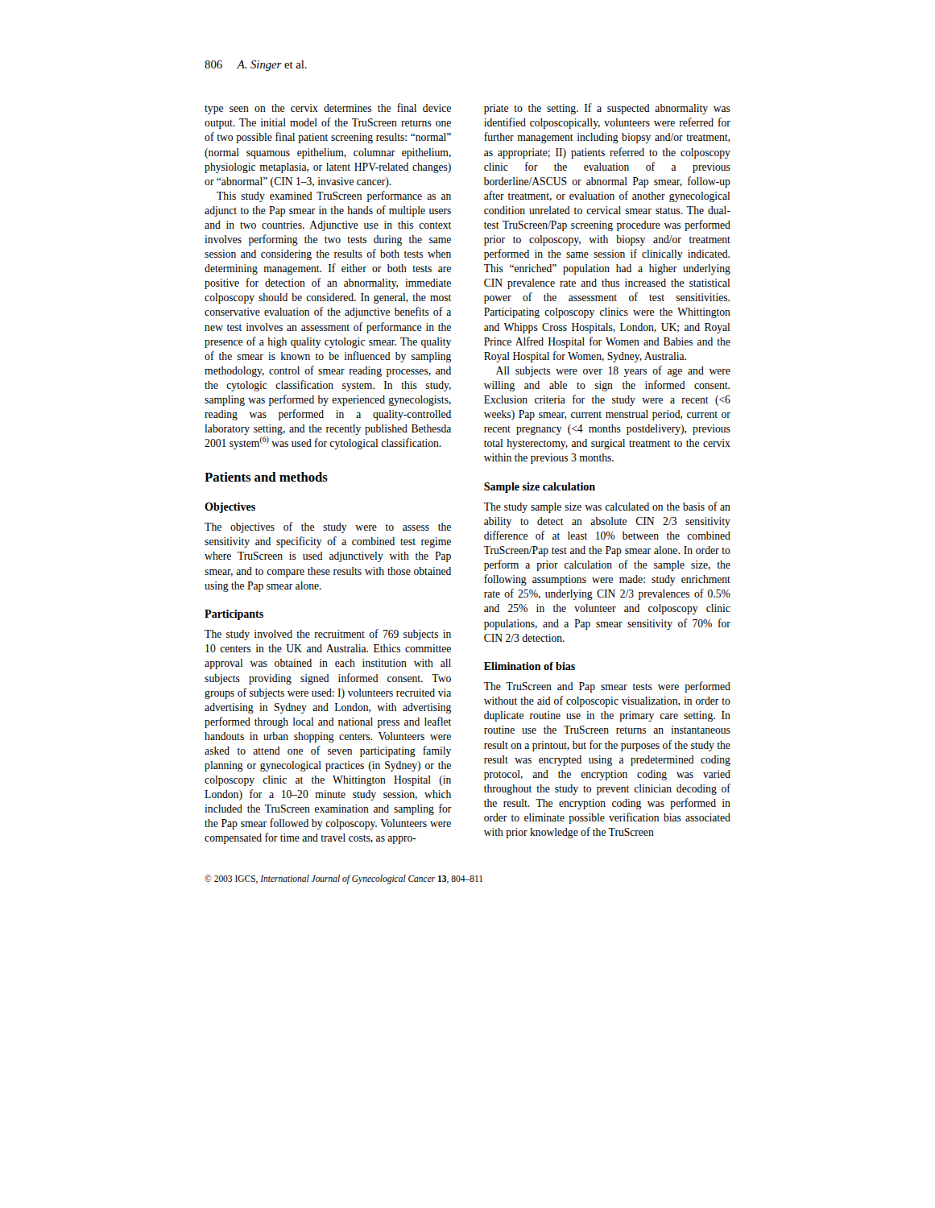806 A. Singer et al.
type seen on the cervix determines the final device output. The initial model of the TruScreen returns one of two possible final patient screening results: “normal” (normal squamous epithelium, columnar epithelium, physiologic metaplasia, or latent HPV-related changes) or “abnormal” (CIN 1–3, invasive cancer).
This study examined TruScreen performance as an adjunct to the Pap smear in the hands of multiple users and in two countries. Adjunctive use in this context involves performing the two tests during the same session and considering the results of both tests when determining management. If either or both tests are positive for detection of an abnormality, immediate colposcopy should be considered. In general, the most conservative evaluation of the adjunctive benefits of a new test involves an assessment of performance in the presence of a high quality cytologic smear. The quality of the smear is known to be influenced by sampling methodology, control of smear reading processes, and the cytologic classification system. In this study, sampling was performed by experienced gynecologists, reading was performed in a quality-controlled laboratory setting, and the recently published Bethesda 2001 system(6) was used for cytological classification.
Patients and methods
Objectives
The objectives of the study were to assess the sensitivity and specificity of a combined test regime where TruScreen is used adjunctively with the Pap smear, and to compare these results with those obtained using the Pap smear alone.
Participants
The study involved the recruitment of 769 subjects in 10 centers in the UK and Australia. Ethics committee approval was obtained in each institution with all subjects providing signed informed consent. Two groups of subjects were used: I) volunteers recruited via advertising in Sydney and London, with advertising performed through local and national press and leaflet handouts in urban shopping centers. Volunteers were asked to attend one of seven participating family planning or gynecological practices (in Sydney) or the colposcopy clinic at the Whittington Hospital (in London) for a 10–20 minute study session, which included the TruScreen examination and sampling for the Pap smear followed by colposcopy. Volunteers were compensated for time and travel costs, as appro-
priate to the setting. If a suspected abnormality was identified colposcopically, volunteers were referred for further management including biopsy and/or treatment, as appropriate; II) patients referred to the colposcopy clinic for the evaluation of a previous borderline/ASCUS or abnormal Pap smear, follow-up after treatment, or evaluation of another gynecological condition unrelated to cervical smear status. The dual-test TruScreen/Pap screening procedure was performed prior to colposcopy, with biopsy and/or treatment performed in the same session if clinically indicated. This “enriched” population had a higher underlying CIN prevalence rate and thus increased the statistical power of the assessment of test sensitivities. Participating colposcopy clinics were the Whittington and Whipps Cross Hospitals, London, UK; and Royal Prince Alfred Hospital for Women and Babies and the Royal Hospital for Women, Sydney, Australia.
All subjects were over 18 years of age and were willing and able to sign the informed consent. Exclusion criteria for the study were a recent (<6 weeks) Pap smear, current menstrual period, current or recent pregnancy (<4 months postdelivery), previous total hysterectomy, and surgical treatment to the cervix within the previous 3 months.
Sample size calculation
The study sample size was calculated on the basis of an ability to detect an absolute CIN 2/3 sensitivity difference of at least 10% between the combined TruScreen/Pap test and the Pap smear alone. In order to perform a prior calculation of the sample size, the following assumptions were made: study enrichment rate of 25%, underlying CIN 2/3 prevalences of 0.5% and 25% in the volunteer and colposcopy clinic populations, and a Pap smear sensitivity of 70% for CIN 2/3 detection.
Elimination of bias
The TruScreen and Pap smear tests were performed without the aid of colposcopic visualization, in order to duplicate routine use in the primary care setting. In routine use the TruScreen returns an instantaneous result on a printout, but for the purposes of the study the result was encrypted using a predetermined coding protocol, and the encryption coding was varied throughout the study to prevent clinician decoding of the result. The encryption coding was performed in order to eliminate possible verification bias associated with prior knowledge of the TruScreen
© 2003 IGCS, International Journal of Gynecological Cancer 13, 804–811